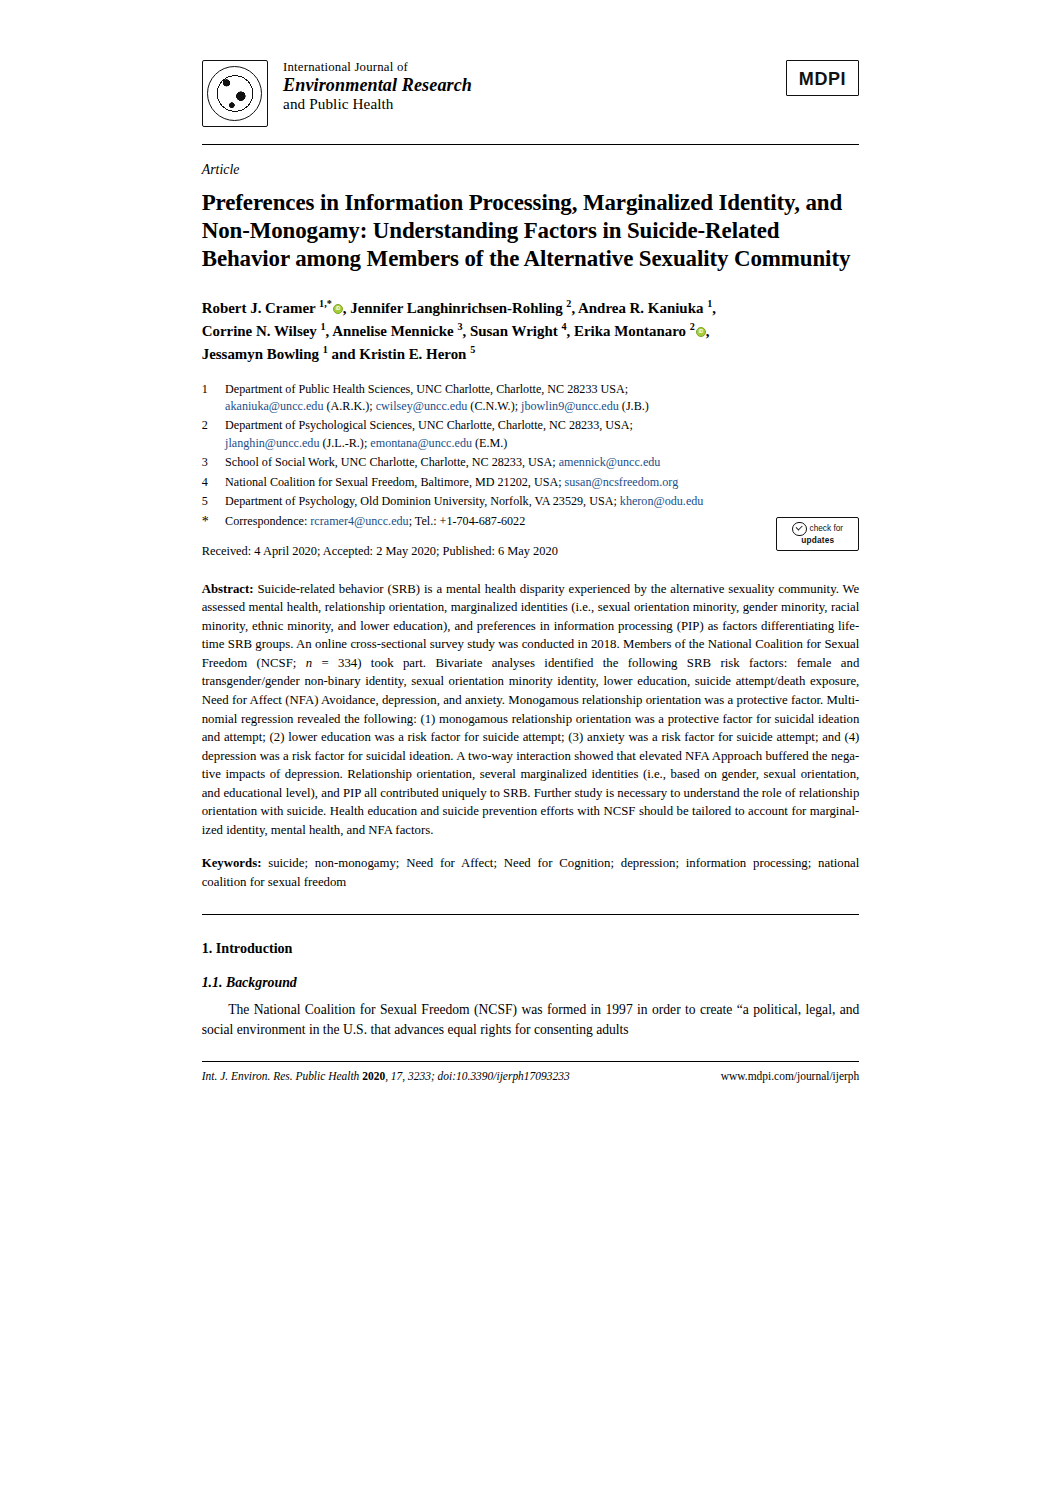International Journal of
Environmental Research
and Public Health
MDPI
Article
Preferences in Information Processing, Marginalized Identity, and Non-Monogamy: Understanding Factors in Suicide-Related Behavior among Members of the Alternative Sexuality Community
Robert J. Cramer 1,* , Jennifer Langhinrichsen-Rohling 2, Andrea R. Kaniuka 1,
Corrine N. Wilsey 1, Annelise Mennicke 3, Susan Wright 4, Erika Montanaro 2 ,
Jessamyn Bowling 1 and Kristin E. Heron 5
Department of Public Health Sciences, UNC Charlotte, Charlotte, NC 28233 USA;
akaniuka@uncc.edu (A.R.K.); cwilsey@uncc.edu (C.N.W.); jbowlin9@uncc.edu (J.B.)
Department of Psychological Sciences, UNC Charlotte, Charlotte, NC 28233, USA;
jlanghin@uncc.edu (J.L.-R.); emontana@uncc.edu (E.M.)
School of Social Work, UNC Charlotte, Charlotte, NC 28233, USA; amennick@uncc.edu
National Coalition for Sexual Freedom, Baltimore, MD 21202, USA; susan@ncsfreedom.org
Department of Psychology, Old Dominion University, Norfolk, VA 23529, USA; kheron@odu.edu
Correspondence: rcramer4@uncc.edu; Tel.: +1-704-687-6022
Received: 4 April 2020; Accepted: 2 May 2020; Published: 6 May 2020
check for
updates
Abstract: Suicide-related behavior (SRB) is a mental health disparity experienced by the alternative sexuality community. We assessed mental health, relationship orientation, marginalized identities (i.e., sexual orientation minority, gender minority, racial minority, ethnic minority, and lower education), and preferences in information processing (PIP) as factors differentiating lifetime SRB groups. An online cross-sectional survey study was conducted in 2018. Members of the National Coalition for Sexual Freedom (NCSF; n = 334) took part. Bivariate analyses identified the following SRB risk factors: female and transgender/gender non-binary identity, sexual orientation minority identity, lower education, suicide attempt/death exposure, Need for Affect (NFA) Avoidance, depression, and anxiety. Monogamous relationship orientation was a protective factor. Multi-nomial regression revealed the following: (1) monogamous relationship orientation was a protective factor for suicidal ideation and attempt; (2) lower education was a risk factor for suicide attempt; (3) anxiety was a risk factor for suicide attempt; and (4) depression was a risk factor for suicidal ideation. A two-way interaction showed that elevated NFA Approach buffered the negative impacts of depression. Relationship orientation, several marginalized identities (i.e., based on gender, sexual orientation, and educational level), and PIP all contributed uniquely to SRB. Further study is necessary to understand the role of relationship orientation with suicide. Health education and suicide prevention efforts with NCSF should be tailored to account for marginalized identity, mental health, and NFA factors.
Keywords: suicide; non-monogamy; Need for Affect; Need for Cognition; depression; information processing; national coalition for sexual freedom
1. Introduction
1.1. Background
The National Coalition for Sexual Freedom (NCSF) was formed in 1997 in order to create “a political, legal, and social environment in the U.S. that advances equal rights for consenting adults
Int. J. Environ. Res. Public Health 2020, 17, 3233; doi:10.3390/ijerph17093233
www.mdpi.com/journal/ijerph